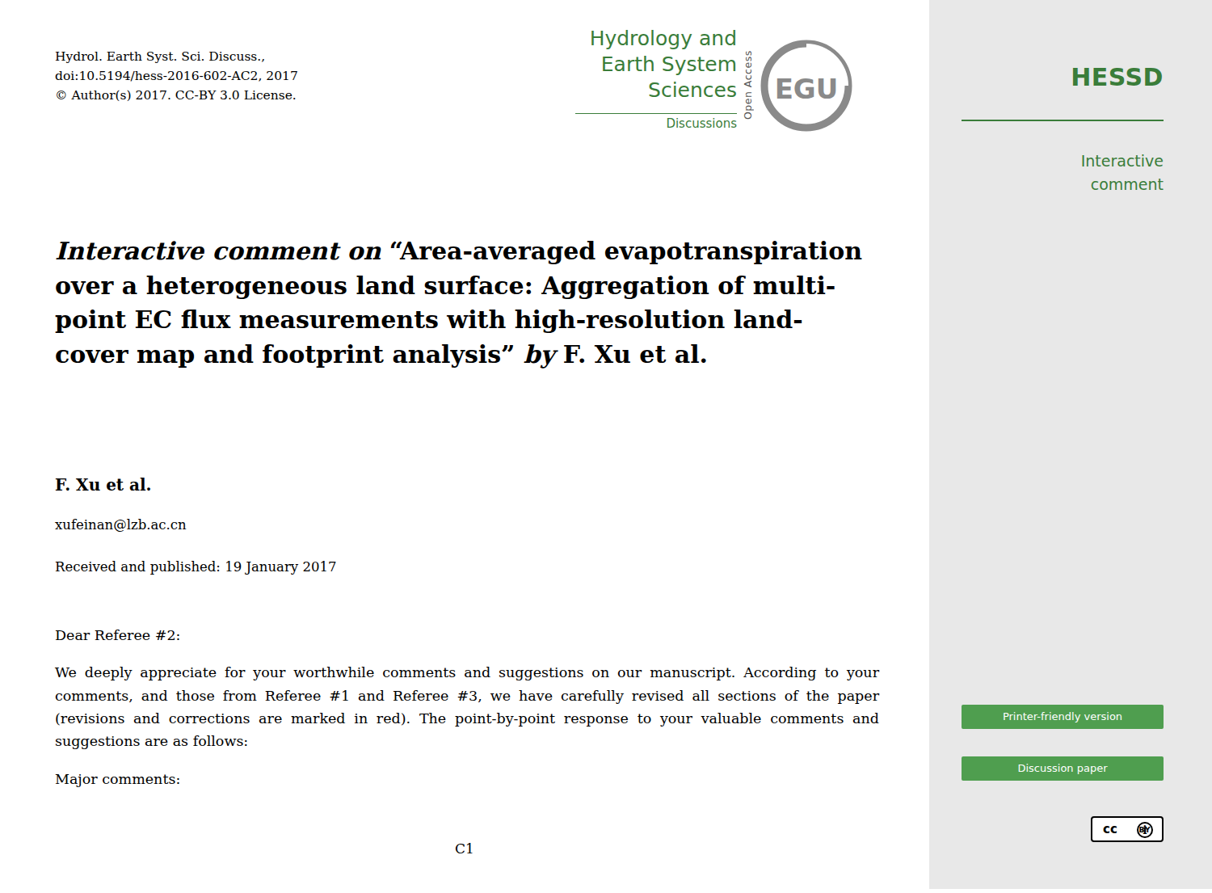HESSD
Interactive
comment
Printer-friendly version
Discussion paper
cc
BY
Hydrol. Earth Syst. Sci. Discuss.,
doi:10.5194/hess-2016-602-AC2, 2017
© Author(s) 2017. CC-BY 3.0 License.
Hydrology and Earth System Sciences
Discussions
Open Access
EGU
Interactive comment on “Area-averaged evapotranspiration over a heterogeneous land surface: Aggregation of multi-point EC flux measurements with high-resolution land-cover map and footprint analysis” by F. Xu et al.
F. Xu et al.
xufeinan@lzb.ac.cn
Received and published: 19 January 2017
Dear Referee #2:
We deeply appreciate for your worthwhile comments and suggestions on our manuscript. According to your comments, and those from Referee #1 and Referee #3, we have carefully revised all sections of the paper (revisions and corrections are marked in red). The point-by-point response to your valuable comments and suggestions are as follows:
Major comments:
C1